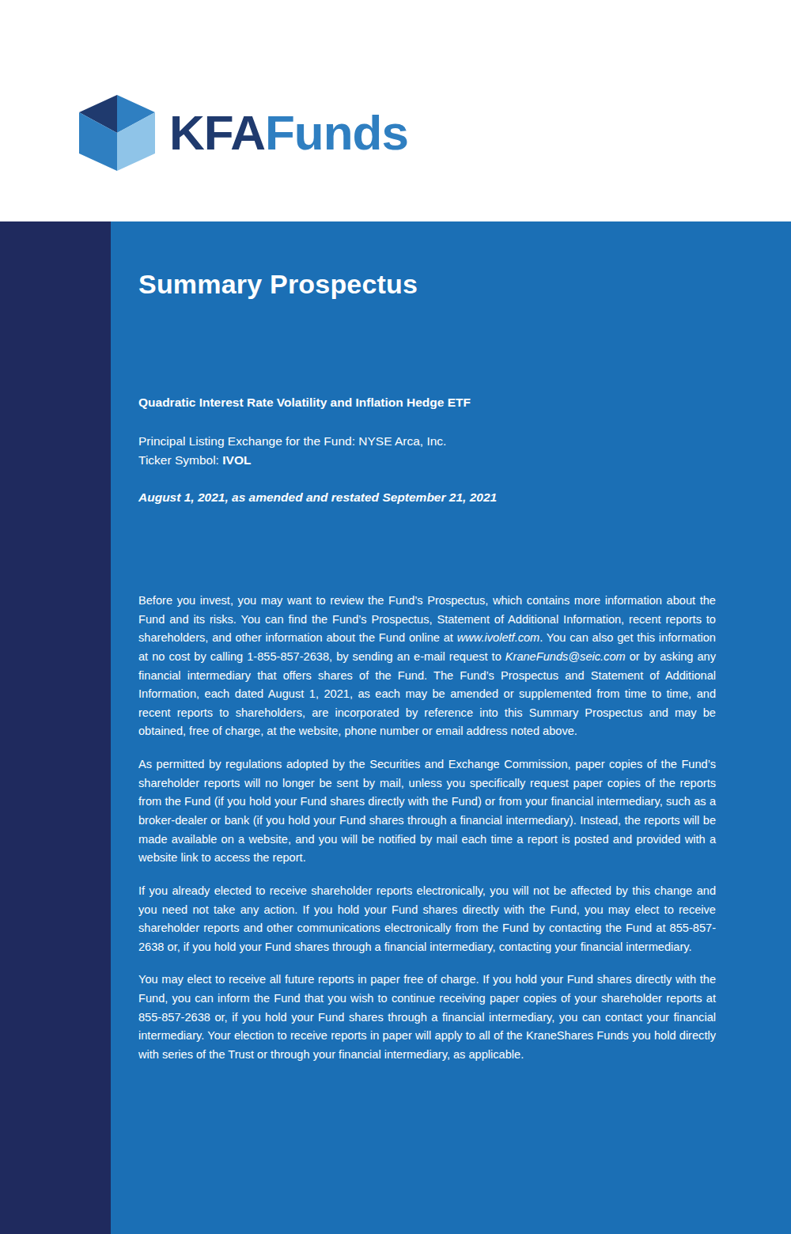KFA Funds
Summary Prospectus
Quadratic Interest Rate Volatility and Inflation Hedge ETF
Principal Listing Exchange for the Fund: NYSE Arca, Inc.
Ticker Symbol: IVOL
August 1, 2021, as amended and restated September 21, 2021
Before you invest, you may want to review the Fund’s Prospectus, which contains more information about the Fund and its risks. You can find the Fund’s Prospectus, Statement of Additional Information, recent reports to shareholders, and other information about the Fund online at www.ivoletf.com. You can also get this information at no cost by calling 1-855-857-2638, by sending an e-mail request to KraneFunds@seic.com or by asking any financial intermediary that offers shares of the Fund. The Fund’s Prospectus and Statement of Additional Information, each dated August 1, 2021, as each may be amended or supplemented from time to time, and recent reports to shareholders, are incorporated by reference into this Summary Prospectus and may be obtained, free of charge, at the website, phone number or email address noted above.
As permitted by regulations adopted by the Securities and Exchange Commission, paper copies of the Fund’s shareholder reports will no longer be sent by mail, unless you specifically request paper copies of the reports from the Fund (if you hold your Fund shares directly with the Fund) or from your financial intermediary, such as a broker-dealer or bank (if you hold your Fund shares through a financial intermediary). Instead, the reports will be made available on a website, and you will be notified by mail each time a report is posted and provided with a website link to access the report.
If you already elected to receive shareholder reports electronically, you will not be affected by this change and you need not take any action. If you hold your Fund shares directly with the Fund, you may elect to receive shareholder reports and other communications electronically from the Fund by contacting the Fund at 855-857-2638 or, if you hold your Fund shares through a financial intermediary, contacting your financial intermediary.
You may elect to receive all future reports in paper free of charge. If you hold your Fund shares directly with the Fund, you can inform the Fund that you wish to continue receiving paper copies of your shareholder reports at 855-857-2638 or, if you hold your Fund shares through a financial intermediary, you can contact your financial intermediary. Your election to receive reports in paper will apply to all of the KraneShares Funds you hold directly with series of the Trust or through your financial intermediary, as applicable.